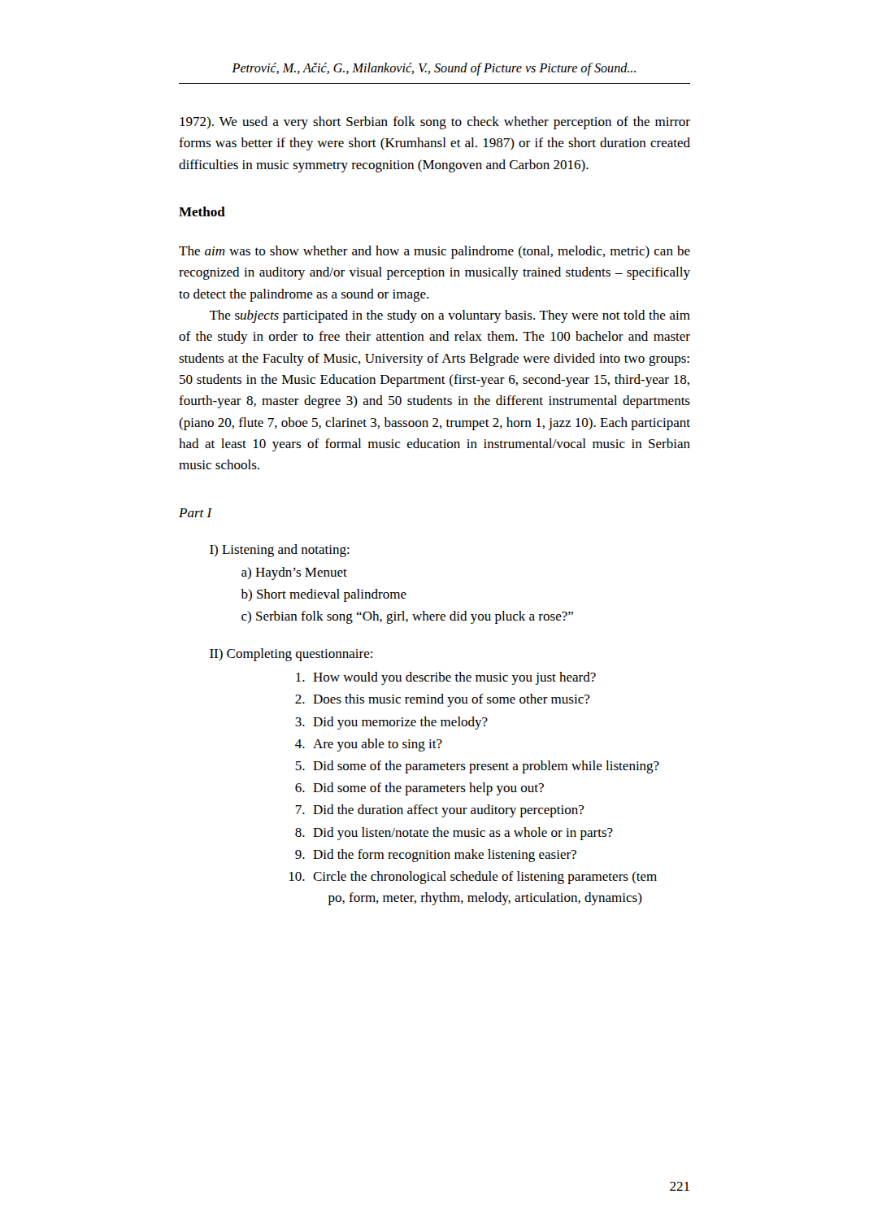Petrović, M., Ačić, G., Milanković, V., Sound of Picture vs Picture of Sound...
1972). We used a very short Serbian folk song to check whether perception of the mirror forms was better if they were short (Krumhansl et al. 1987) or if the short duration created difficulties in music symmetry recognition (Mongoven and Carbon 2016).
Method
The aim was to show whether and how a music palindrome (tonal, melodic, metric) can be recognized in auditory and/or visual perception in musically trained students – specifically to detect the palindrome as a sound or image.
The subjects participated in the study on a voluntary basis. They were not told the aim of the study in order to free their attention and relax them. The 100 bachelor and master students at the Faculty of Music, University of Arts Belgrade were divided into two groups: 50 students in the Music Education Department (first-year 6, second-year 15, third-year 18, fourth-year 8, master degree 3) and 50 students in the different instrumental departments (piano 20, flute 7, oboe 5, clarinet 3, bassoon 2, trumpet 2, horn 1, jazz 10). Each participant had at least 10 years of formal music education in instrumental/vocal music in Serbian music schools.
Part I
I) Listening and notating:
a) Haydn’s Menuet
b) Short medieval palindrome
c) Serbian folk song “Oh, girl, where did you pluck a rose?”
II) Completing questionnaire:
How would you describe the music you just heard?
Does this music remind you of some other music?
Did you memorize the melody?
Are you able to sing it?
Did some of the parameters present a problem while listening?
Did some of the parameters help you out?
Did the duration affect your auditory perception?
Did you listen/notate the music as a whole or in parts?
Did the form recognition make listening easier?
Circle the chronological schedule of listening parameters (tempo, form, meter, rhythm, melody, articulation, dynamics)
221